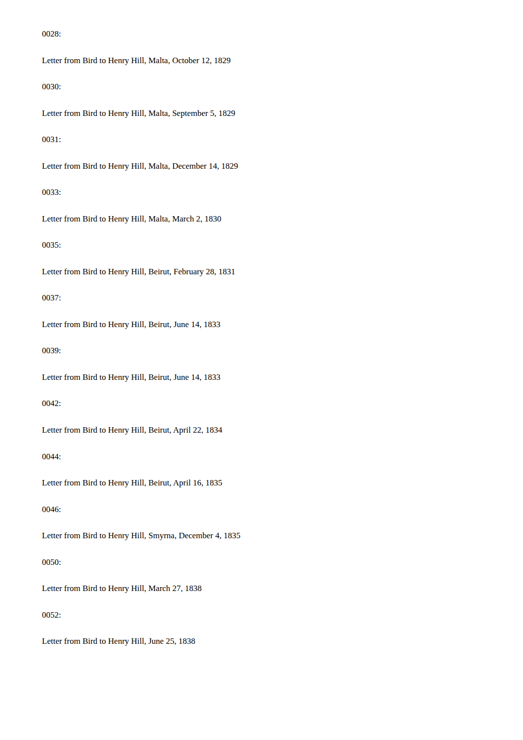0028:
Letter from Bird to Henry Hill, Malta, October 12, 1829
0030:
Letter from Bird to Henry Hill, Malta, September 5, 1829
0031:
Letter from Bird to Henry Hill, Malta, December 14, 1829
0033:
Letter from Bird to Henry Hill, Malta, March 2, 1830
0035:
Letter from Bird to Henry Hill, Beirut, February 28, 1831
0037:
Letter from Bird to Henry Hill, Beirut, June 14, 1833
0039:
Letter from Bird to Henry Hill, Beirut, June 14, 1833
0042:
Letter from Bird to Henry Hill, Beirut, April 22, 1834
0044:
Letter from Bird to Henry Hill, Beirut, April 16, 1835
0046:
Letter from Bird to Henry Hill, Smyrna, December 4, 1835
0050:
Letter from Bird to Henry Hill, March 27, 1838
0052:
Letter from Bird to Henry Hill, June 25, 1838